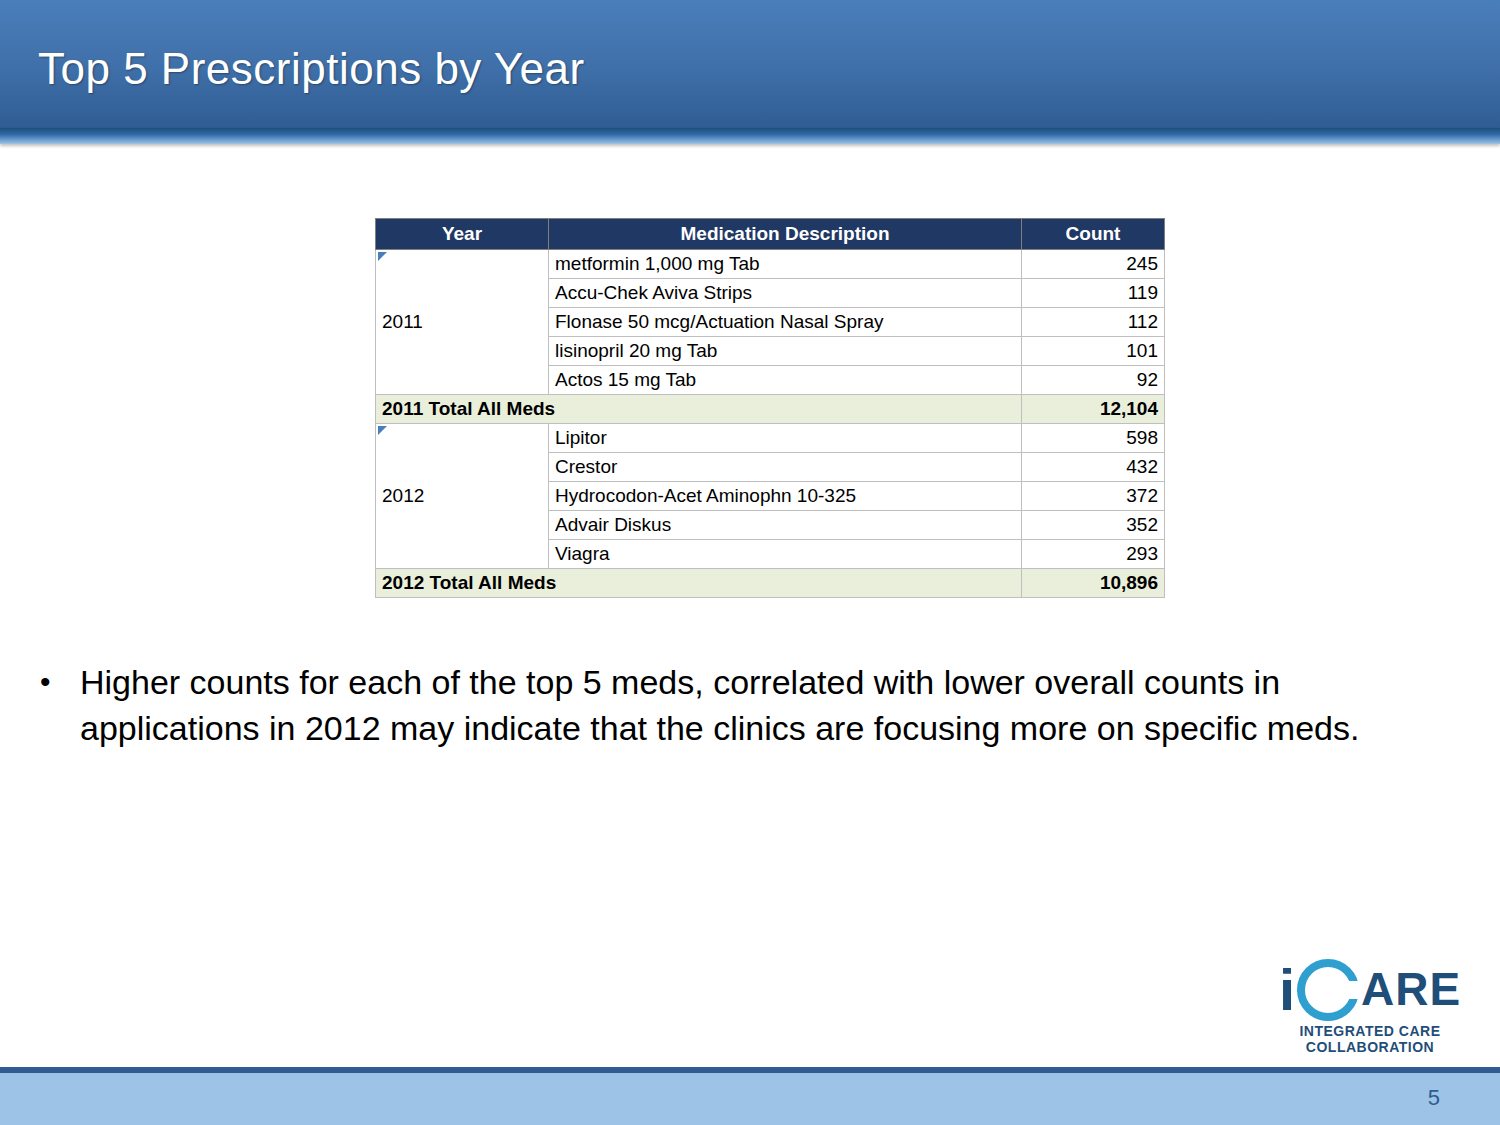Top 5 Prescriptions by Year
| Year | Medication Description | Count |
| --- | --- | --- |
| 2011 | metformin 1,000 mg Tab | 245 |
| Accu-Chek Aviva Strips | 119 |
| Flonase 50 mcg/Actuation Nasal Spray | 112 |
| lisinopril 20 mg Tab | 101 |
| Actos 15 mg Tab | 92 |
| 2011 Total All Meds | 12,104 |
| 2012 | Lipitor | 598 |
| Crestor | 432 |
| Hydrocodon-Acet Aminophn 10-325 | 372 |
| Advair Diskus | 352 |
| Viagra | 293 |
| 2012 Total All Meds | 10,896 |
•
Higher counts for each of the top 5 meds, correlated with lower overall counts in applications in 2012 may indicate that the clinics are focusing more on specific meds.
i ARE
INTEGRATED CARE
COLLABORATION
5